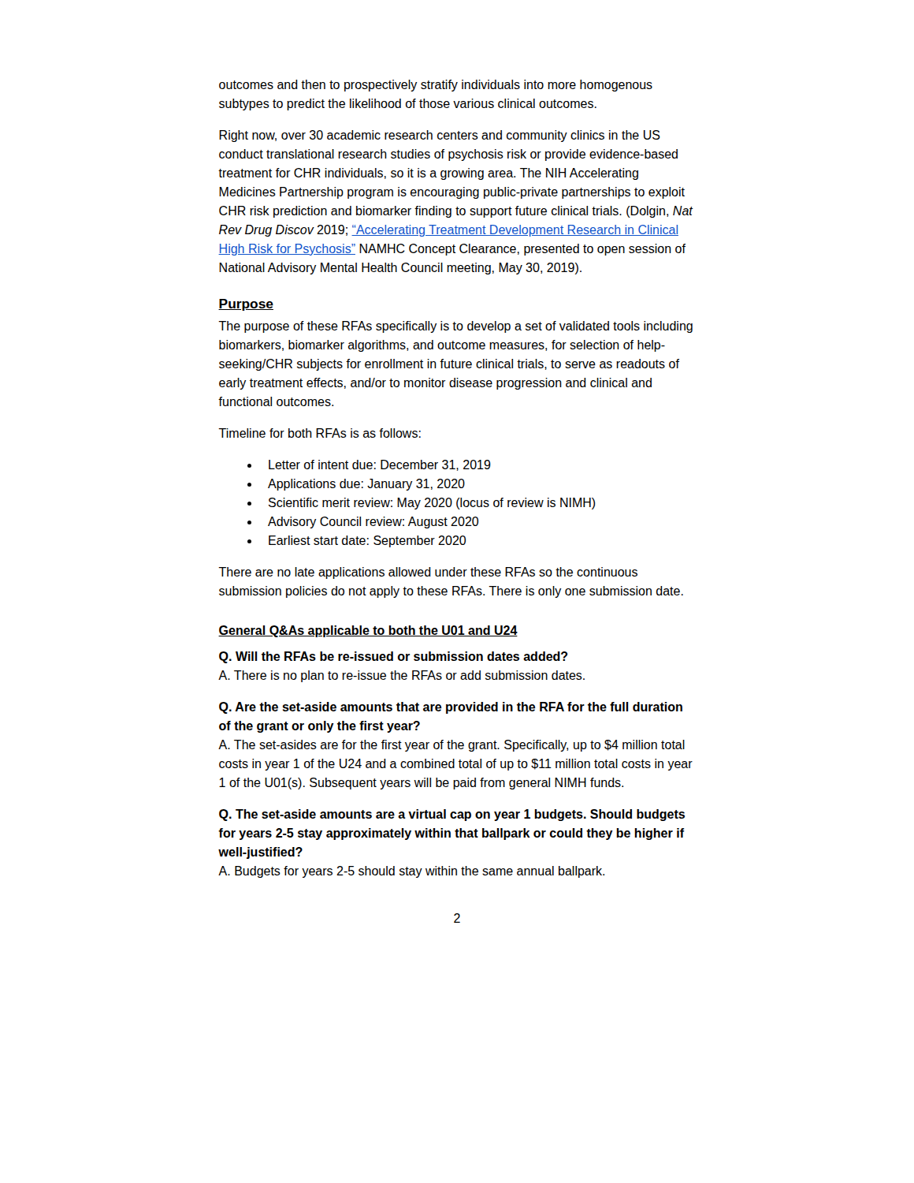outcomes and then to prospectively stratify individuals into more homogenous subtypes to predict the likelihood of those various clinical outcomes.
Right now, over 30 academic research centers and community clinics in the US conduct translational research studies of psychosis risk or provide evidence-based treatment for CHR individuals, so it is a growing area. The NIH Accelerating Medicines Partnership program is encouraging public-private partnerships to exploit CHR risk prediction and biomarker finding to support future clinical trials. (Dolgin, Nat Rev Drug Discov 2019; “Accelerating Treatment Development Research in Clinical High Risk for Psychosis” NAMHC Concept Clearance, presented to open session of National Advisory Mental Health Council meeting, May 30, 2019).
Purpose
The purpose of these RFAs specifically is to develop a set of validated tools including biomarkers, biomarker algorithms, and outcome measures, for selection of help-seeking/CHR subjects for enrollment in future clinical trials, to serve as readouts of early treatment effects, and/or to monitor disease progression and clinical and functional outcomes.
Timeline for both RFAs is as follows:
Letter of intent due: December 31, 2019
Applications due: January 31, 2020
Scientific merit review: May 2020 (locus of review is NIMH)
Advisory Council review: August 2020
Earliest start date: September 2020
There are no late applications allowed under these RFAs so the continuous submission policies do not apply to these RFAs. There is only one submission date.
General Q&As applicable to both the U01 and U24
Q. Will the RFAs be re-issued or submission dates added?
A. There is no plan to re-issue the RFAs or add submission dates.
Q. Are the set-aside amounts that are provided in the RFA for the full duration of the grant or only the first year?
A. The set-asides are for the first year of the grant. Specifically, up to $4 million total costs in year 1 of the U24 and a combined total of up to $11 million total costs in year 1 of the U01(s). Subsequent years will be paid from general NIMH funds.
Q. The set-aside amounts are a virtual cap on year 1 budgets. Should budgets for years 2-5 stay approximately within that ballpark or could they be higher if well-justified?
A. Budgets for years 2-5 should stay within the same annual ballpark.
2